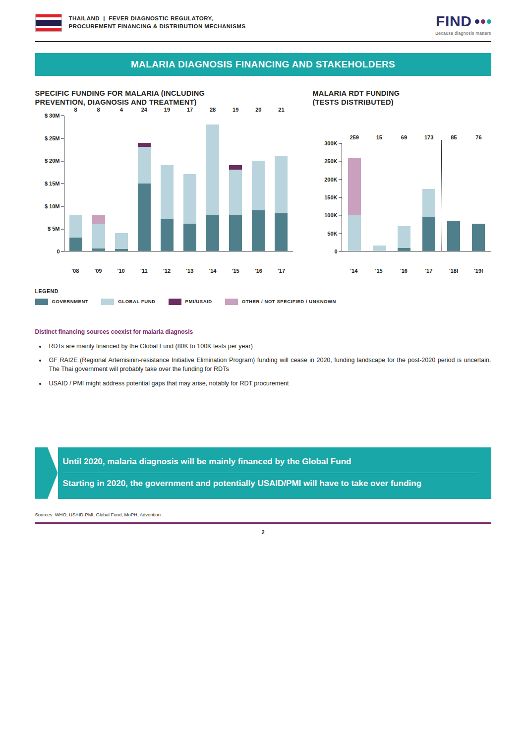Thailand | Fever Diagnostic Regulatory,
Procurement Financing & Distribution Mechanisms
FIND
Because diagnosis matters
MALARIA DIAGNOSIS FINANCING AND STAKEHOLDERS
Specific funding for malaria (including
prevention, diagnosis and treatment)
$ 30M
$ 25M
$ 20M
$ 15M
$ 10M
$ 5M
0
8
8
4
24
19
17
28
19
20
21
’08’09’10’11’12 ’13’14’15’16’17
Malaria RDT funding
(tests distributed)
300K
250K
200K
150K
100K
50K
0
259
15
69
173
85
76
’14’15’16’17’18f’19f
LEGEND
GOVERNMENT
GLOBAL FUND
PMI/USAID
OTHER / NOT SPECIFIED / UNKNOWN
Distinct financing sources coexist for malaria diagnosis
RDTs are mainly financed by the Global Fund (80K to 100K tests per year)
GF RAI2E (Regional Artemisinin-resistance Initiative Elimination Program) funding will cease in 2020, funding landscape for the post-2020 period is uncertain. The Thai government will probably take over the funding for RDTs
USAID / PMI might address potential gaps that may arise, notably for RDT procurement
Until 2020, malaria diagnosis will be mainly financed by the Global Fund
Starting in 2020, the government and potentially USAID/PMI will have to take over funding
Sources: WHO, USAID-PMI, Global Fund, MoPH, Advention
2